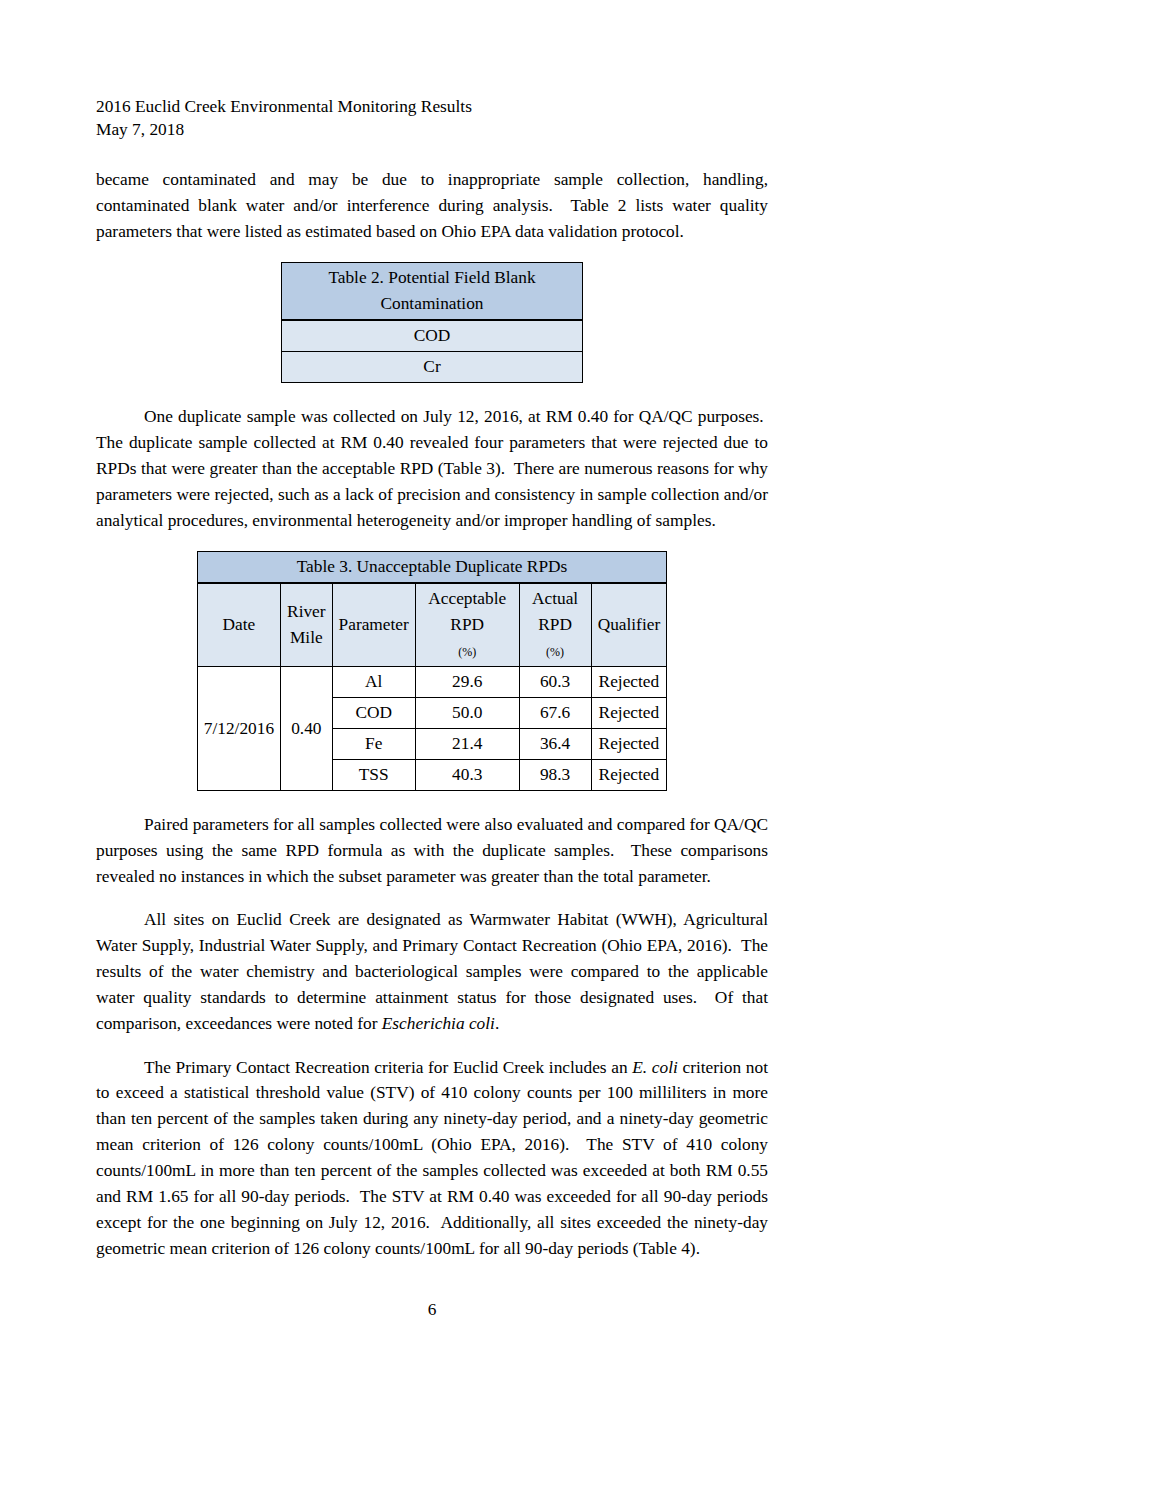2016 Euclid Creek Environmental Monitoring Results
May 7, 2018
became contaminated and may be due to inappropriate sample collection, handling, contaminated blank water and/or interference during analysis. Table 2 lists water quality parameters that were listed as estimated based on Ohio EPA data validation protocol.
Table 2. Potential Field Blank Contamination
| COD |
| Cr |
One duplicate sample was collected on July 12, 2016, at RM 0.40 for QA/QC purposes. The duplicate sample collected at RM 0.40 revealed four parameters that were rejected due to RPDs that were greater than the acceptable RPD (Table 3). There are numerous reasons for why parameters were rejected, such as a lack of precision and consistency in sample collection and/or analytical procedures, environmental heterogeneity and/or improper handling of samples.
Table 3. Unacceptable Duplicate RPDs
| Date | River Mile | Parameter | Acceptable RPD (%) | Actual RPD (%) | Qualifier |
| --- | --- | --- | --- | --- | --- |
| 7/12/2016 | 0.40 | Al | 29.6 | 60.3 | Rejected |
| COD | 50.0 | 67.6 | Rejected |
| Fe | 21.4 | 36.4 | Rejected |
| TSS | 40.3 | 98.3 | Rejected |
Paired parameters for all samples collected were also evaluated and compared for QA/QC purposes using the same RPD formula as with the duplicate samples. These comparisons revealed no instances in which the subset parameter was greater than the total parameter.
All sites on Euclid Creek are designated as Warmwater Habitat (WWH), Agricultural Water Supply, Industrial Water Supply, and Primary Contact Recreation (Ohio EPA, 2016). The results of the water chemistry and bacteriological samples were compared to the applicable water quality standards to determine attainment status for those designated uses. Of that comparison, exceedances were noted for Escherichia coli.
The Primary Contact Recreation criteria for Euclid Creek includes an E. coli criterion not to exceed a statistical threshold value (STV) of 410 colony counts per 100 milliliters in more than ten percent of the samples taken during any ninety-day period, and a ninety-day geometric mean criterion of 126 colony counts/100mL (Ohio EPA, 2016). The STV of 410 colony counts/100mL in more than ten percent of the samples collected was exceeded at both RM 0.55 and RM 1.65 for all 90-day periods. The STV at RM 0.40 was exceeded for all 90-day periods except for the one beginning on July 12, 2016. Additionally, all sites exceeded the ninety-day geometric mean criterion of 126 colony counts/100mL for all 90-day periods (Table 4).
6